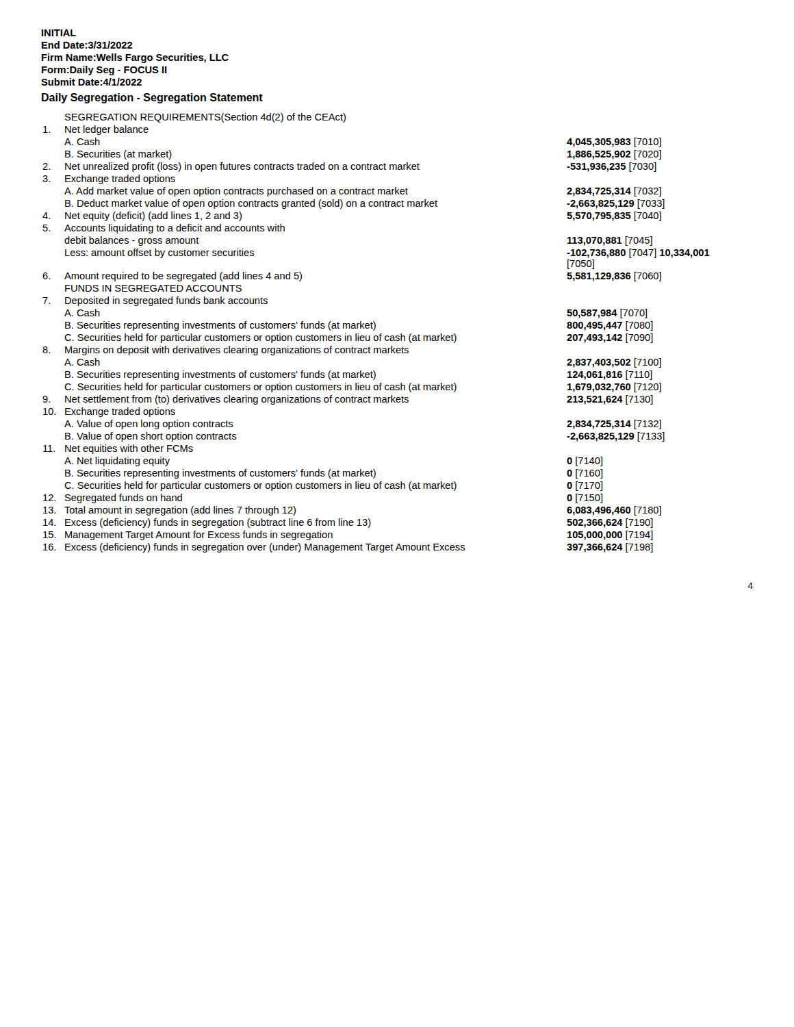INITIAL
End Date:3/31/2022
Firm Name:Wells Fargo Securities, LLC
Form:Daily Seg - FOCUS II
Submit Date:4/1/2022
Daily Segregation - Segregation Statement
| | SEGREGATION REQUIREMENTS(Section 4d(2) of the CEAct) | |
| 1. | Net ledger balance | |
| | A. Cash | 4,045,305,983 [7010] |
| | B. Securities (at market) | 1,886,525,902 [7020] |
| 2. | Net unrealized profit (loss) in open futures contracts traded on a contract market | -531,936,235 [7030] |
| 3. | Exchange traded options | |
| | A. Add market value of open option contracts purchased on a contract market | 2,834,725,314 [7032] |
| | B. Deduct market value of open option contracts granted (sold) on a contract market | -2,663,825,129 [7033] |
| 4. | Net equity (deficit) (add lines 1, 2 and 3) | 5,570,795,835 [7040] |
| 5. | Accounts liquidating to a deficit and accounts with | |
| | debit balances - gross amount | 113,070,881 [7045] |
| | Less: amount offset by customer securities | -102,736,880 [7047] 10,334,001 [7050] |
| 6. | Amount required to be segregated (add lines 4 and 5) | 5,581,129,836 [7060] |
| | FUNDS IN SEGREGATED ACCOUNTS | |
| 7. | Deposited in segregated funds bank accounts | |
| | A. Cash | 50,587,984 [7070] |
| | B. Securities representing investments of customers' funds (at market) | 800,495,447 [7080] |
| | C. Securities held for particular customers or option customers in lieu of cash (at market) | 207,493,142 [7090] |
| 8. | Margins on deposit with derivatives clearing organizations of contract markets | |
| | A. Cash | 2,837,403,502 [7100] |
| | B. Securities representing investments of customers' funds (at market) | 124,061,816 [7110] |
| | C. Securities held for particular customers or option customers in lieu of cash (at market) | 1,679,032,760 [7120] |
| 9. | Net settlement from (to) derivatives clearing organizations of contract markets | 213,521,624 [7130] |
| 10. | Exchange traded options | |
| | A. Value of open long option contracts | 2,834,725,314 [7132] |
| | B. Value of open short option contracts | -2,663,825,129 [7133] |
| 11. | Net equities with other FCMs | |
| | A. Net liquidating equity | 0 [7140] |
| | B. Securities representing investments of customers' funds (at market) | 0 [7160] |
| | C. Securities held for particular customers or option customers in lieu of cash (at market) | 0 [7170] |
| 12. | Segregated funds on hand | 0 [7150] |
| 13. | Total amount in segregation (add lines 7 through 12) | 6,083,496,460 [7180] |
| 14. | Excess (deficiency) funds in segregation (subtract line 6 from line 13) | 502,366,624 [7190] |
| 15. | Management Target Amount for Excess funds in segregation | 105,000,000 [7194] |
| 16. | Excess (deficiency) funds in segregation over (under) Management Target Amount Excess | 397,366,624 [7198] |
4